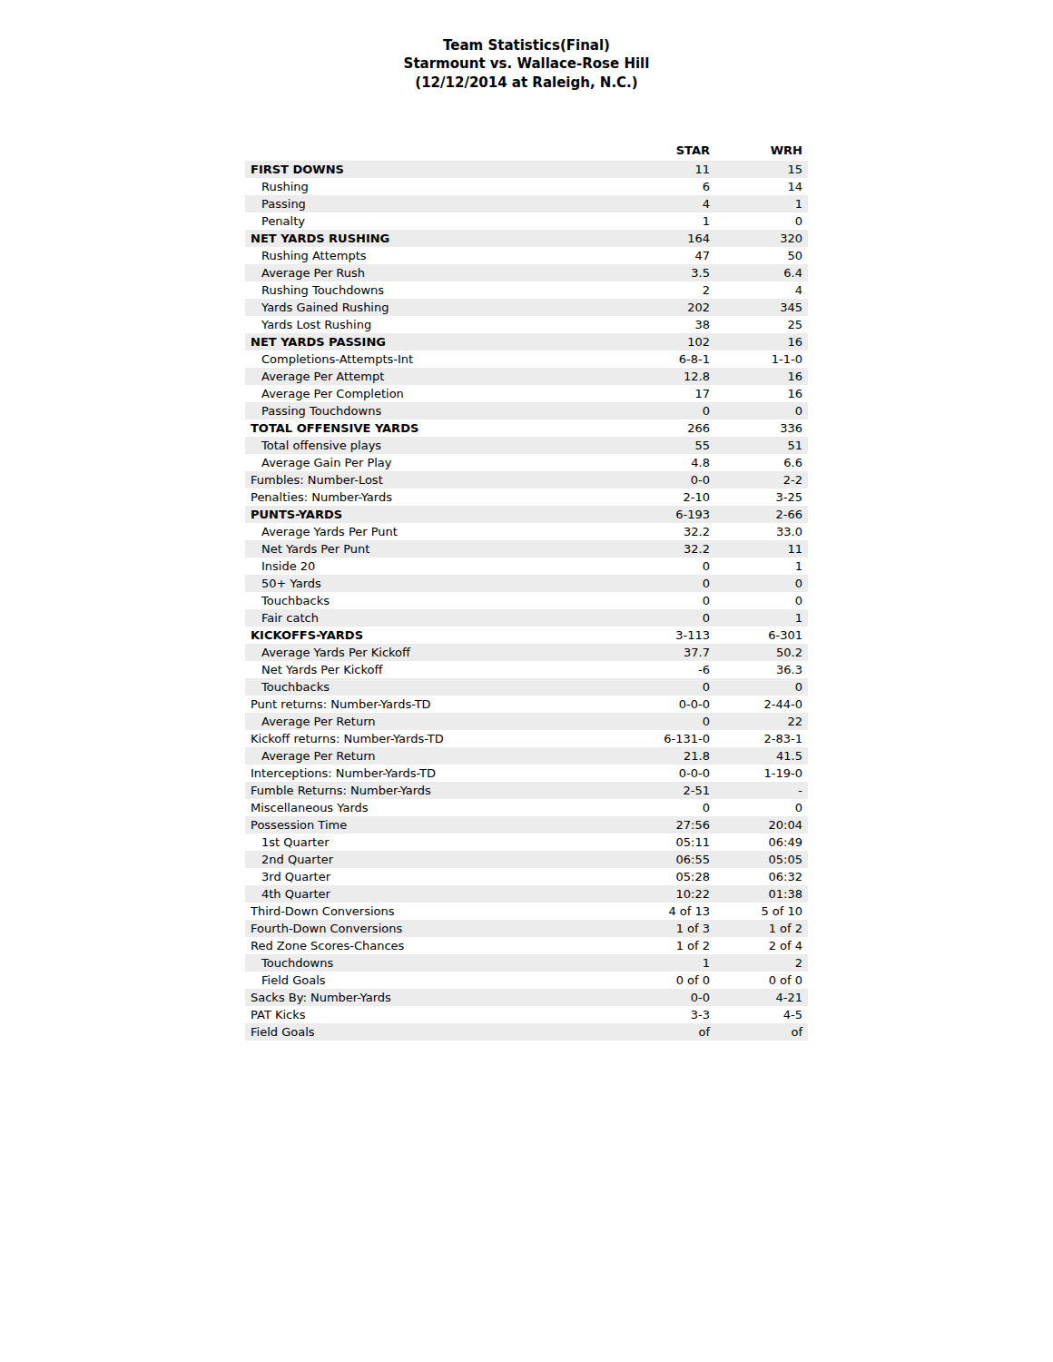Team Statistics(Final)
Starmount vs. Wallace-Rose Hill
(12/12/2014 at Raleigh, N.C.)
| | STAR | WRH |
| --- | --- | --- |
| FIRST DOWNS | 11 | 15 |
| Rushing | 6 | 14 |
| Passing | 4 | 1 |
| Penalty | 1 | 0 |
| NET YARDS RUSHING | 164 | 320 |
| Rushing Attempts | 47 | 50 |
| Average Per Rush | 3.5 | 6.4 |
| Rushing Touchdowns | 2 | 4 |
| Yards Gained Rushing | 202 | 345 |
| Yards Lost Rushing | 38 | 25 |
| NET YARDS PASSING | 102 | 16 |
| Completions-Attempts-Int | 6-8-1 | 1-1-0 |
| Average Per Attempt | 12.8 | 16 |
| Average Per Completion | 17 | 16 |
| Passing Touchdowns | 0 | 0 |
| TOTAL OFFENSIVE YARDS | 266 | 336 |
| Total offensive plays | 55 | 51 |
| Average Gain Per Play | 4.8 | 6.6 |
| Fumbles: Number-Lost | 0-0 | 2-2 |
| Penalties: Number-Yards | 2-10 | 3-25 |
| PUNTS-YARDS | 6-193 | 2-66 |
| Average Yards Per Punt | 32.2 | 33.0 |
| Net Yards Per Punt | 32.2 | 11 |
| Inside 20 | 0 | 1 |
| 50+ Yards | 0 | 0 |
| Touchbacks | 0 | 0 |
| Fair catch | 0 | 1 |
| KICKOFFS-YARDS | 3-113 | 6-301 |
| Average Yards Per Kickoff | 37.7 | 50.2 |
| Net Yards Per Kickoff | -6 | 36.3 |
| Touchbacks | 0 | 0 |
| Punt returns: Number-Yards-TD | 0-0-0 | 2-44-0 |
| Average Per Return | 0 | 22 |
| Kickoff returns: Number-Yards-TD | 6-131-0 | 2-83-1 |
| Average Per Return | 21.8 | 41.5 |
| Interceptions: Number-Yards-TD | 0-0-0 | 1-19-0 |
| Fumble Returns: Number-Yards | 2-51 | - |
| Miscellaneous Yards | 0 | 0 |
| Possession Time | 27:56 | 20:04 |
| 1st Quarter | 05:11 | 06:49 |
| 2nd Quarter | 06:55 | 05:05 |
| 3rd Quarter | 05:28 | 06:32 |
| 4th Quarter | 10:22 | 01:38 |
| Third-Down Conversions | 4 of 13 | 5 of 10 |
| Fourth-Down Conversions | 1 of 3 | 1 of 2 |
| Red Zone Scores-Chances | 1 of 2 | 2 of 4 |
| Touchdowns | 1 | 2 |
| Field Goals | 0 of 0 | 0 of 0 |
| Sacks By: Number-Yards | 0-0 | 4-21 |
| PAT Kicks | 3-3 | 4-5 |
| Field Goals | of | of |